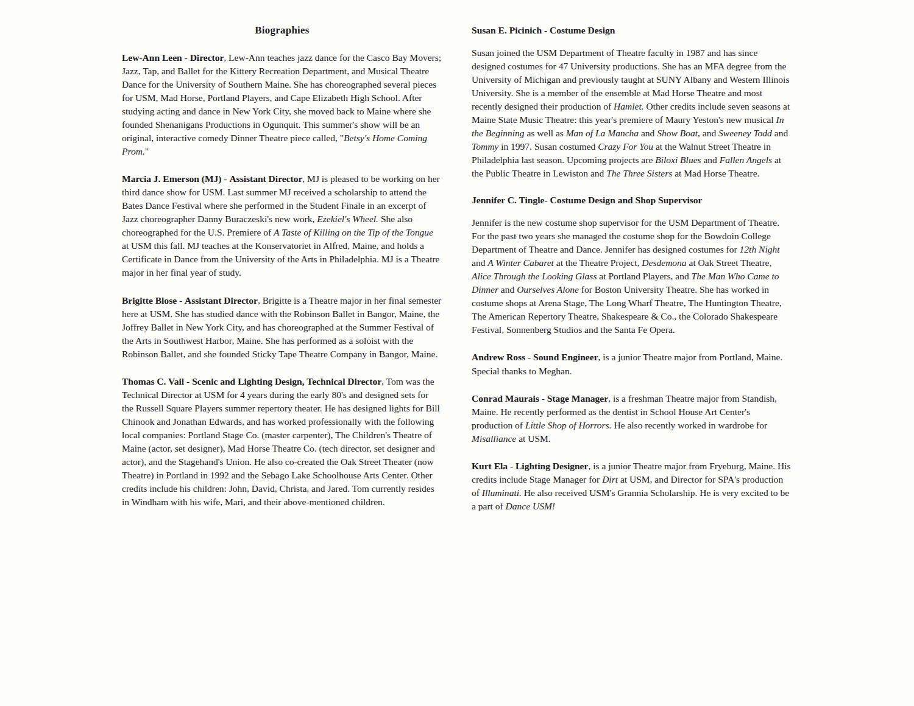Biographies
Lew-Ann Leen - Director, Lew-Ann teaches jazz dance for the Casco Bay Movers; Jazz, Tap, and Ballet for the Kittery Recreation Department, and Musical Theatre Dance for the University of Southern Maine. She has choreographed several pieces for USM, Mad Horse, Portland Players, and Cape Elizabeth High School. After studying acting and dance in New York City, she moved back to Maine where she founded Shenanigans Productions in Ogunquit. This summer's show will be an original, interactive comedy Dinner Theatre piece called, "Betsy's Home Coming Prom."
Marcia J. Emerson (MJ) - Assistant Director, MJ is pleased to be working on her third dance show for USM. Last summer MJ received a scholarship to attend the Bates Dance Festival where she performed in the Student Finale in an excerpt of Jazz choreographer Danny Buraczeski's new work, Ezekiel's Wheel. She also choreographed for the U.S. Premiere of A Taste of Killing on the Tip of the Tongue at USM this fall. MJ teaches at the Konservatoriet in Alfred, Maine, and holds a Certificate in Dance from the University of the Arts in Philadelphia. MJ is a Theatre major in her final year of study.
Brigitte Blose - Assistant Director, Brigitte is a Theatre major in her final semester here at USM. She has studied dance with the Robinson Ballet in Bangor, Maine, the Joffrey Ballet in New York City, and has choreographed at the Summer Festival of the Arts in Southwest Harbor, Maine. She has performed as a soloist with the Robinson Ballet, and she founded Sticky Tape Theatre Company in Bangor, Maine.
Thomas C. Vail - Scenic and Lighting Design, Technical Director, Tom was the Technical Director at USM for 4 years during the early 80's and designed sets for the Russell Square Players summer repertory theater. He has designed lights for Bill Chinook and Jonathan Edwards, and has worked professionally with the following local companies: Portland Stage Co. (master carpenter), The Children's Theatre of Maine (actor, set designer), Mad Horse Theatre Co. (tech director, set designer and actor), and the Stagehand's Union. He also co-created the Oak Street Theater (now Theatre) in Portland in 1992 and the Sebago Lake Schoolhouse Arts Center. Other credits include his children: John, David, Christa, and Jared. Tom currently resides in Windham with his wife, Mari, and their above-mentioned children.
Susan E. Picinich - Costume Design
Susan joined the USM Department of Theatre faculty in 1987 and has since designed costumes for 47 University productions. She has an MFA degree from the University of Michigan and previously taught at SUNY Albany and Western Illinois University. She is a member of the ensemble at Mad Horse Theatre and most recently designed their production of Hamlet. Other credits include seven seasons at Maine State Music Theatre: this year's premiere of Maury Yeston's new musical In the Beginning as well as Man of La Mancha and Show Boat, and Sweeney Todd and Tommy in 1997. Susan costumed Crazy For You at the Walnut Street Theatre in Philadelphia last season. Upcoming projects are Biloxi Blues and Fallen Angels at the Public Theatre in Lewiston and The Three Sisters at Mad Horse Theatre.
Jennifer C. Tingle- Costume Design and Shop Supervisor
Jennifer is the new costume shop supervisor for the USM Department of Theatre. For the past two years she managed the costume shop for the Bowdoin College Department of Theatre and Dance. Jennifer has designed costumes for 12th Night and A Winter Cabaret at the Theatre Project, Desdemona at Oak Street Theatre, Alice Through the Looking Glass at Portland Players, and The Man Who Came to Dinner and Ourselves Alone for Boston University Theatre. She has worked in costume shops at Arena Stage, The Long Wharf Theatre, The Huntington Theatre, The American Repertory Theatre, Shakespeare & Co., the Colorado Shakespeare Festival, Sonnenberg Studios and the Santa Fe Opera.
Andrew Ross - Sound Engineer, is a junior Theatre major from Portland, Maine. Special thanks to Meghan.
Conrad Maurais - Stage Manager, is a freshman Theatre major from Standish, Maine. He recently performed as the dentist in School House Art Center's production of Little Shop of Horrors. He also recently worked in wardrobe for Misalliance at USM.
Kurt Ela - Lighting Designer, is a junior Theatre major from Fryeburg, Maine. His credits include Stage Manager for Dirt at USM, and Director for SPA's production of Illuminati. He also received USM's Grannia Scholarship. He is very excited to be a part of Dance USM!